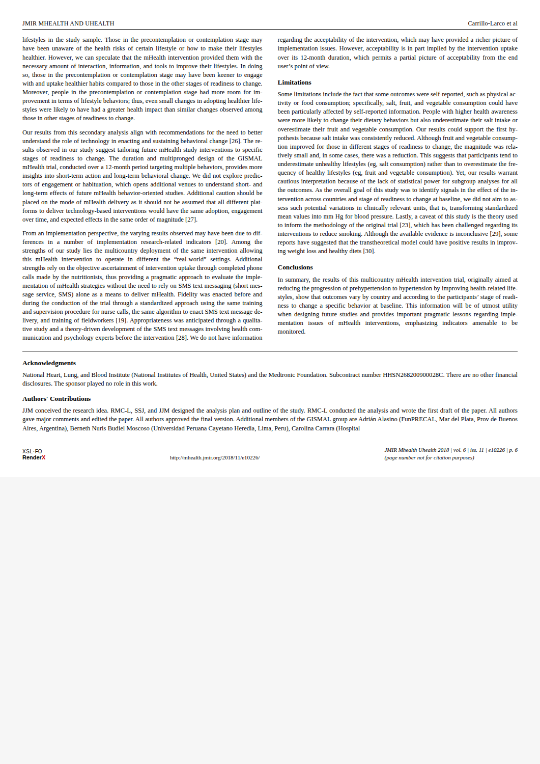JMIR mHealth and uHealth Carrillo-Larco et al
lifestyles in the study sample. Those in the precontemplation or contemplation stage may have been unaware of the health risks of certain lifestyle or how to make their lifestyles healthier. However, we can speculate that the mHealth intervention provided them with the necessary amount of interaction, information, and tools to improve their lifestyles. In doing so, those in the precontemplation or contemplation stage may have been keener to engage with and uptake healthier habits compared to those in the other stages of readiness to change. Moreover, people in the precontemplation or contemplation stage had more room for improvement in terms of lifestyle behaviors; thus, even small changes in adopting healthier lifestyles were likely to have had a greater health impact than similar changes observed among those in other stages of readiness to change.
Our results from this secondary analysis align with recommendations for the need to better understand the role of technology in enacting and sustaining behavioral change [26]. The results observed in our study suggest tailoring future mHealth study interventions to specific stages of readiness to change. The duration and multipronged design of the GISMAL mHealth trial, conducted over a 12-month period targeting multiple behaviors, provides more insights into short-term action and long-term behavioral change. We did not explore predictors of engagement or habituation, which opens additional venues to understand short- and long-term effects of future mHealth behavior-oriented studies. Additional caution should be placed on the mode of mHealth delivery as it should not be assumed that all different platforms to deliver technology-based interventions would have the same adoption, engagement over time, and expected effects in the same order of magnitude [27].
From an implementation perspective, the varying results observed may have been due to differences in a number of implementation research-related indicators [20]. Among the strengths of our study lies the multicountry deployment of the same intervention allowing this mHealth intervention to operate in different the “real-world” settings. Additional strengths rely on the objective ascertainment of intervention uptake through completed phone calls made by the nutritionists, thus providing a pragmatic approach to evaluate the implementation of mHealth strategies without the need to rely on SMS text messaging (short message service, SMS) alone as a means to deliver mHealth. Fidelity was enacted before and during the conduction of the trial through a standardized approach using the same training and supervision procedure for nurse calls, the same algorithm to enact SMS text message delivery, and training of fieldworkers [19]. Appropriateness was anticipated through a qualitative study and a theory-driven development of the SMS text messages involving health communication and psychology experts before the intervention [28]. We do not have information regarding the acceptability of the intervention, which may have provided a richer picture of implementation issues. However, acceptability is in part implied by the intervention uptake over its 12-month duration, which permits a partial picture of acceptability from the end user’s point of view.
Limitations
Some limitations include the fact that some outcomes were self-reported, such as physical activity or food consumption; specifically, salt, fruit, and vegetable consumption could have been particularly affected by self-reported information. People with higher health awareness were more likely to change their dietary behaviors but also underestimate their salt intake or overestimate their fruit and vegetable consumption. Our results could support the first hypothesis because salt intake was consistently reduced. Although fruit and vegetable consumption improved for those in different stages of readiness to change, the magnitude was relatively small and, in some cases, there was a reduction. This suggests that participants tend to underestimate unhealthy lifestyles (eg, salt consumption) rather than to overestimate the frequency of healthy lifestyles (eg, fruit and vegetable consumption). Yet, our results warrant cautious interpretation because of the lack of statistical power for subgroup analyses for all the outcomes. As the overall goal of this study was to identify signals in the effect of the intervention across countries and stage of readiness to change at baseline, we did not aim to assess such potential variations in clinically relevant units, that is, transforming standardized mean values into mm Hg for blood pressure. Lastly, a caveat of this study is the theory used to inform the methodology of the original trial [23], which has been challenged regarding its interventions to reduce smoking. Although the available evidence is inconclusive [29], some reports have suggested that the transtheoretical model could have positive results in improving weight loss and healthy diets [30].
Conclusions
In summary, the results of this multicountry mHealth intervention trial, originally aimed at reducing the progression of prehypertension to hypertension by improving health-related lifestyles, show that outcomes vary by country and according to the participants’ stage of readiness to change a specific behavior at baseline. This information will be of utmost utility when designing future studies and provides important pragmatic lessons regarding implementation issues of mHealth interventions, emphasizing indicators amenable to be monitored.
Acknowledgments
National Heart, Lung, and Blood Institute (National Institutes of Health, United States) and the Medtronic Foundation. Subcontract number HHSN268200900028C. There are no other financial disclosures. The sponsor played no role in this work.
Authors' Contributions
JJM conceived the research idea. RMC-L, SSJ, and JJM designed the analysis plan and outline of the study. RMC-L conducted the analysis and wrote the first draft of the paper. All authors gave major comments and edited the paper. All authors approved the final version. Additional members of the GISMAL group are Adrián Alasino (FunPRECAL, Mar del Plata, Prov de Buenos Aires, Argentina), Berneth Nuris Budiel Moscoso (Universidad Peruana Cayetano Heredia, Lima, Peru), Carolina Carrara (Hospital
XSL·FO
RenderX
http://mhealth.jmir.org/2018/11/e10226/
JMIR Mhealth Uhealth 2018 | vol. 6 | iss. 11 | e10226 | p. 6
(page number not for citation purposes)